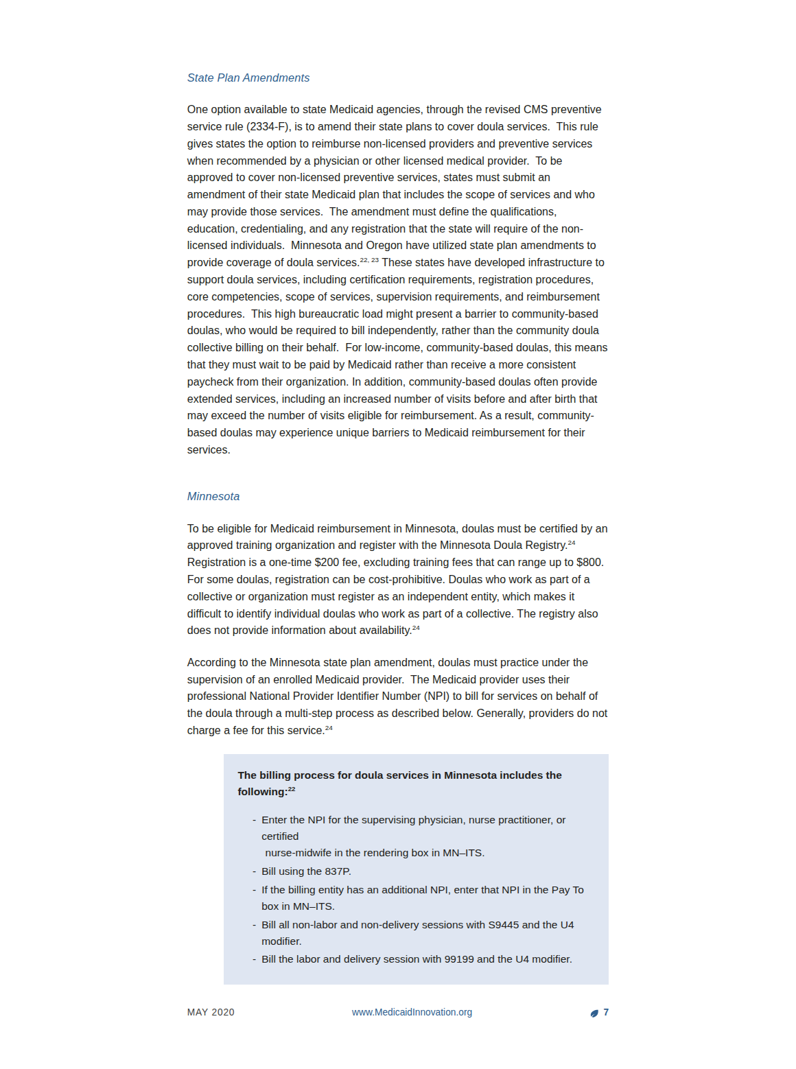State Plan Amendments
One option available to state Medicaid agencies, through the revised CMS preventive service rule (2334-F), is to amend their state plans to cover doula services. This rule gives states the option to reimburse non-licensed providers and preventive services when recommended by a physician or other licensed medical provider. To be approved to cover non-licensed preventive services, states must submit an amendment of their state Medicaid plan that includes the scope of services and who may provide those services. The amendment must define the qualifications, education, credentialing, and any registration that the state will require of the non-licensed individuals. Minnesota and Oregon have utilized state plan amendments to provide coverage of doula services.22, 23 These states have developed infrastructure to support doula services, including certification requirements, registration procedures, core competencies, scope of services, supervision requirements, and reimbursement procedures. This high bureaucratic load might present a barrier to community-based doulas, who would be required to bill independently, rather than the community doula collective billing on their behalf. For low-income, community-based doulas, this means that they must wait to be paid by Medicaid rather than receive a more consistent paycheck from their organization. In addition, community-based doulas often provide extended services, including an increased number of visits before and after birth that may exceed the number of visits eligible for reimbursement. As a result, community-based doulas may experience unique barriers to Medicaid reimbursement for their services.
Minnesota
To be eligible for Medicaid reimbursement in Minnesota, doulas must be certified by an approved training organization and register with the Minnesota Doula Registry.24 Registration is a one-time $200 fee, excluding training fees that can range up to $800. For some doulas, registration can be cost-prohibitive. Doulas who work as part of a collective or organization must register as an independent entity, which makes it difficult to identify individual doulas who work as part of a collective. The registry also does not provide information about availability.24
According to the Minnesota state plan amendment, doulas must practice under the supervision of an enrolled Medicaid provider. The Medicaid provider uses their professional National Provider Identifier Number (NPI) to bill for services on behalf of the doula through a multi-step process as described below. Generally, providers do not charge a fee for this service.24
The billing process for doula services in Minnesota includes the following:22
Enter the NPI for the supervising physician, nurse practitioner, or certifiednurse-midwife in the rendering box in MN–ITS.
Bill using the 837P.
If the billing entity has an additional NPI, enter that NPI in the Pay To box in MN–ITS.
Bill all non-labor and non-delivery sessions with S9445 and the U4 modifier.
Bill the labor and delivery session with 99199 and the U4 modifier.
MAY 2020
www.MedicaidInnovation.org
7